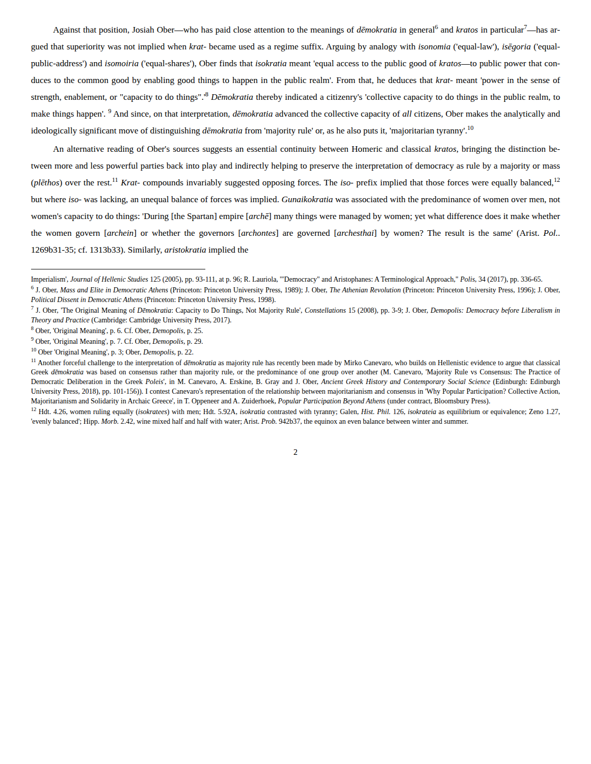Against that position, Josiah Ober—who has paid close attention to the meanings of dēmokratia in general6 and kratos in particular7—has argued that superiority was not implied when krat- became used as a regime suffix. Arguing by analogy with isonomia ('equal-law'), isēgoria ('equal-public-address') and isomoiria ('equal-shares'), Ober finds that isokratia meant 'equal access to the public good of kratos—to public power that conduces to the common good by enabling good things to happen in the public realm'. From that, he deduces that krat- meant 'power in the sense of strength, enablement, or "capacity to do things".'8 Dēmokratia thereby indicated a citizenry's 'collective capacity to do things in the public realm, to make things happen'. 9 And since, on that interpretation, dēmokratia advanced the collective capacity of all citizens, Ober makes the analytically and ideologically significant move of distinguishing dēmokratia from 'majority rule' or, as he also puts it, 'majoritarian tyranny'.10
An alternative reading of Ober's sources suggests an essential continuity between Homeric and classical kratos, bringing the distinction between more and less powerful parties back into play and indirectly helping to preserve the interpretation of democracy as rule by a majority or mass (plēthos) over the rest.11 Krat- compounds invariably suggested opposing forces. The iso- prefix implied that those forces were equally balanced,12 but where iso- was lacking, an unequal balance of forces was implied. Gunaikokratia was associated with the predominance of women over men, not women's capacity to do things: 'During [the Spartan] empire [archē] many things were managed by women; yet what difference does it make whether the women govern [archein] or whether the governors [archontes] are governed [archesthai] by women? The result is the same' (Arist. Pol.. 1269b31-35; cf. 1313b33). Similarly, aristokratia implied the
Imperialism', Journal of Hellenic Studies 125 (2005), pp. 93-111, at p. 96; R. Lauriola, '"Democracy" and Aristophanes: A Terminological Approach," Polis, 34 (2017), pp. 336-65.
6 J. Ober, Mass and Elite in Democratic Athens (Princeton: Princeton University Press, 1989); J. Ober, The Athenian Revolution (Princeton: Princeton University Press, 1996); J. Ober, Political Dissent in Democratic Athens (Princeton: Princeton University Press, 1998).
7 J. Ober, 'The Original Meaning of Dēmokratia: Capacity to Do Things, Not Majority Rule', Constellations 15 (2008), pp. 3-9; J. Ober, Demopolis: Democracy before Liberalism in Theory and Practice (Cambridge: Cambridge University Press, 2017).
8 Ober, 'Original Meaning', p. 6. Cf. Ober, Demopolis, p. 25.
9 Ober, 'Original Meaning', p. 7. Cf. Ober, Demopolis, p. 29.
10 Ober 'Original Meaning', p. 3; Ober, Demopolis, p. 22.
11 Another forceful challenge to the interpretation of dēmokratia as majority rule has recently been made by Mirko Canevaro, who builds on Hellenistic evidence to argue that classical Greek dēmokratia was based on consensus rather than majority rule, or the predominance of one group over another (M. Canevaro, 'Majority Rule vs Consensus: The Practice of Democratic Deliberation in the Greek Poleis', in M. Canevaro, A. Erskine, B. Gray and J. Ober, Ancient Greek History and Contemporary Social Science (Edinburgh: Edinburgh University Press, 2018), pp. 101-156)). I contest Canevaro's representation of the relationship between majoritarianism and consensus in 'Why Popular Participation? Collective Action, Majoritarianism and Solidarity in Archaic Greece', in T. Oppeneer and A. Zuiderhoek, Popular Participation Beyond Athens (under contract, Bloomsbury Press).
12 Hdt. 4.26, women ruling equally (isokratees) with men; Hdt. 5.92A, isokratia contrasted with tyranny; Galen, Hist. Phil. 126, isokrateia as equilibrium or equivalence; Zeno 1.27, 'evenly balanced'; Hipp. Morb. 2.42, wine mixed half and half with water; Arist. Prob. 942b37, the equinox an even balance between winter and summer.
2